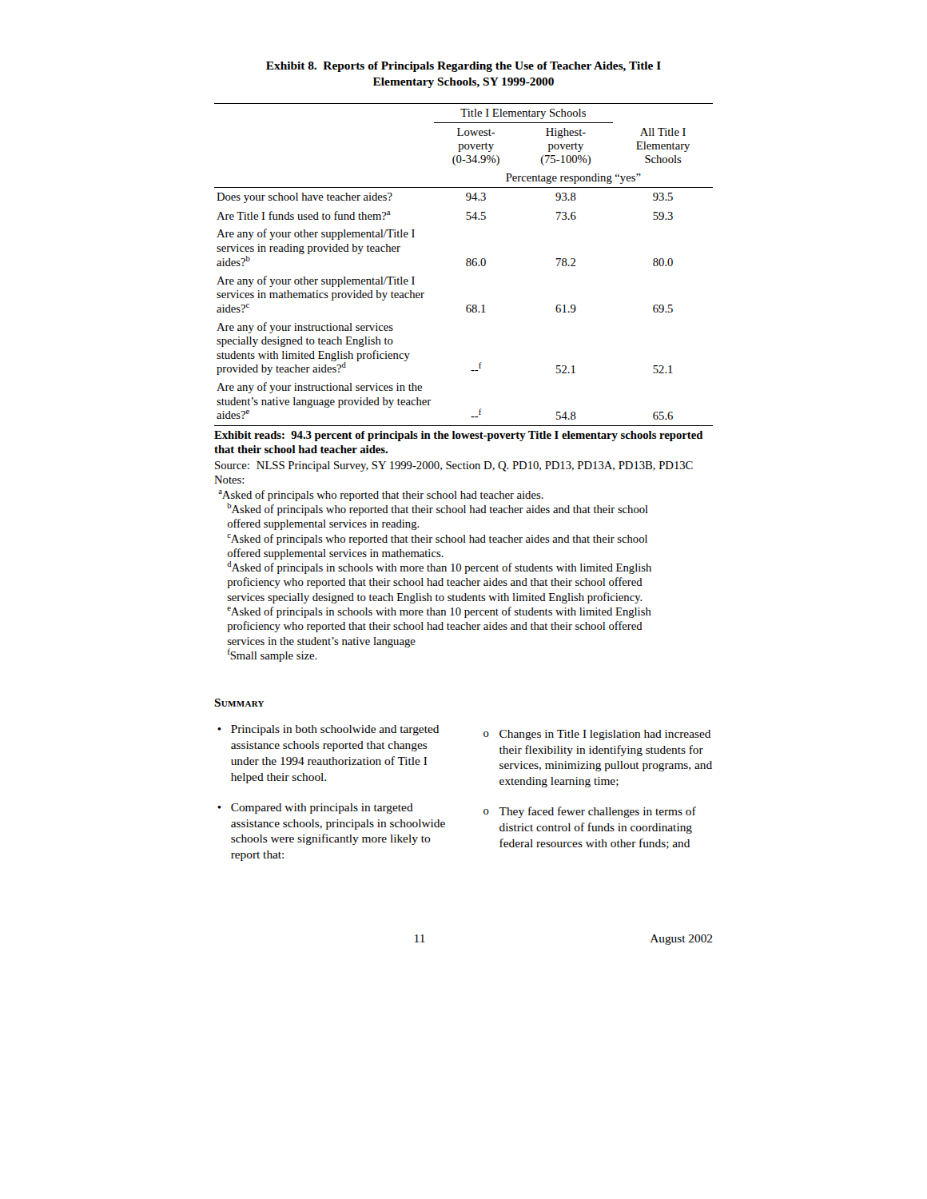Exhibit 8. Reports of Principals Regarding the Use of Teacher Aides, Title I Elementary Schools, SY 1999-2000
| | Title I Elementary Schools | All Title I Elementary Schools |
| | Lowest- poverty (0-34.9%) | Highest- poverty (75-100%) |
| | Percentage responding “yes” |
| Does your school have teacher aides? | 94.3 | 93.8 | 93.5 |
| Are Title I funds used to fund them? a | 54.5 | 73.6 | 59.3 |
| Are any of your other supplemental/Title I services in reading provided by teacher aides? b | 86.0 | 78.2 | 80.0 |
| Are any of your other supplemental/Title I services in mathematics provided by teacher aides? c | 68.1 | 61.9 | 69.5 |
| Are any of your instructional services specially designed to teach English to students with limited English proficiency provided by teacher aides? d | -- f | 52.1 | 52.1 |
| Are any of your instructional services in the student’s native language provided by teacher aides? e | -- f | 54.8 | 65.6 |
Exhibit reads: 94.3 percent of principals in the lowest-poverty Title I elementary schools reported that their school had teacher aides.
Source: NLSS Principal Survey, SY 1999-2000, Section D, Q. PD10, PD13, PD13A, PD13B, PD13C
Notes:
aAsked of principals who reported that their school had teacher aides.
bAsked of principals who reported that their school had teacher aides and that their school offered supplemental services in reading.
cAsked of principals who reported that their school had teacher aides and that their school offered supplemental services in mathematics.
dAsked of principals in schools with more than 10 percent of students with limited English proficiency who reported that their school had teacher aides and that their school offered services specially designed to teach English to students with limited English proficiency.
eAsked of principals in schools with more than 10 percent of students with limited English proficiency who reported that their school had teacher aides and that their school offered services in the student’s native language
fSmall sample size.
Summary
Principals in both schoolwide and targeted assistance schools reported that changes under the 1994 reauthorization of Title I helped their school.
Compared with principals in targeted assistance schools, principals in schoolwide schools were significantly more likely to report that:
Changes in Title I legislation had increased their flexibility in identifying students for services, minimizing pullout programs, and extending learning time;
They faced fewer challenges in terms of district control of funds in coordinating federal resources with other funds; and
11 August 2002